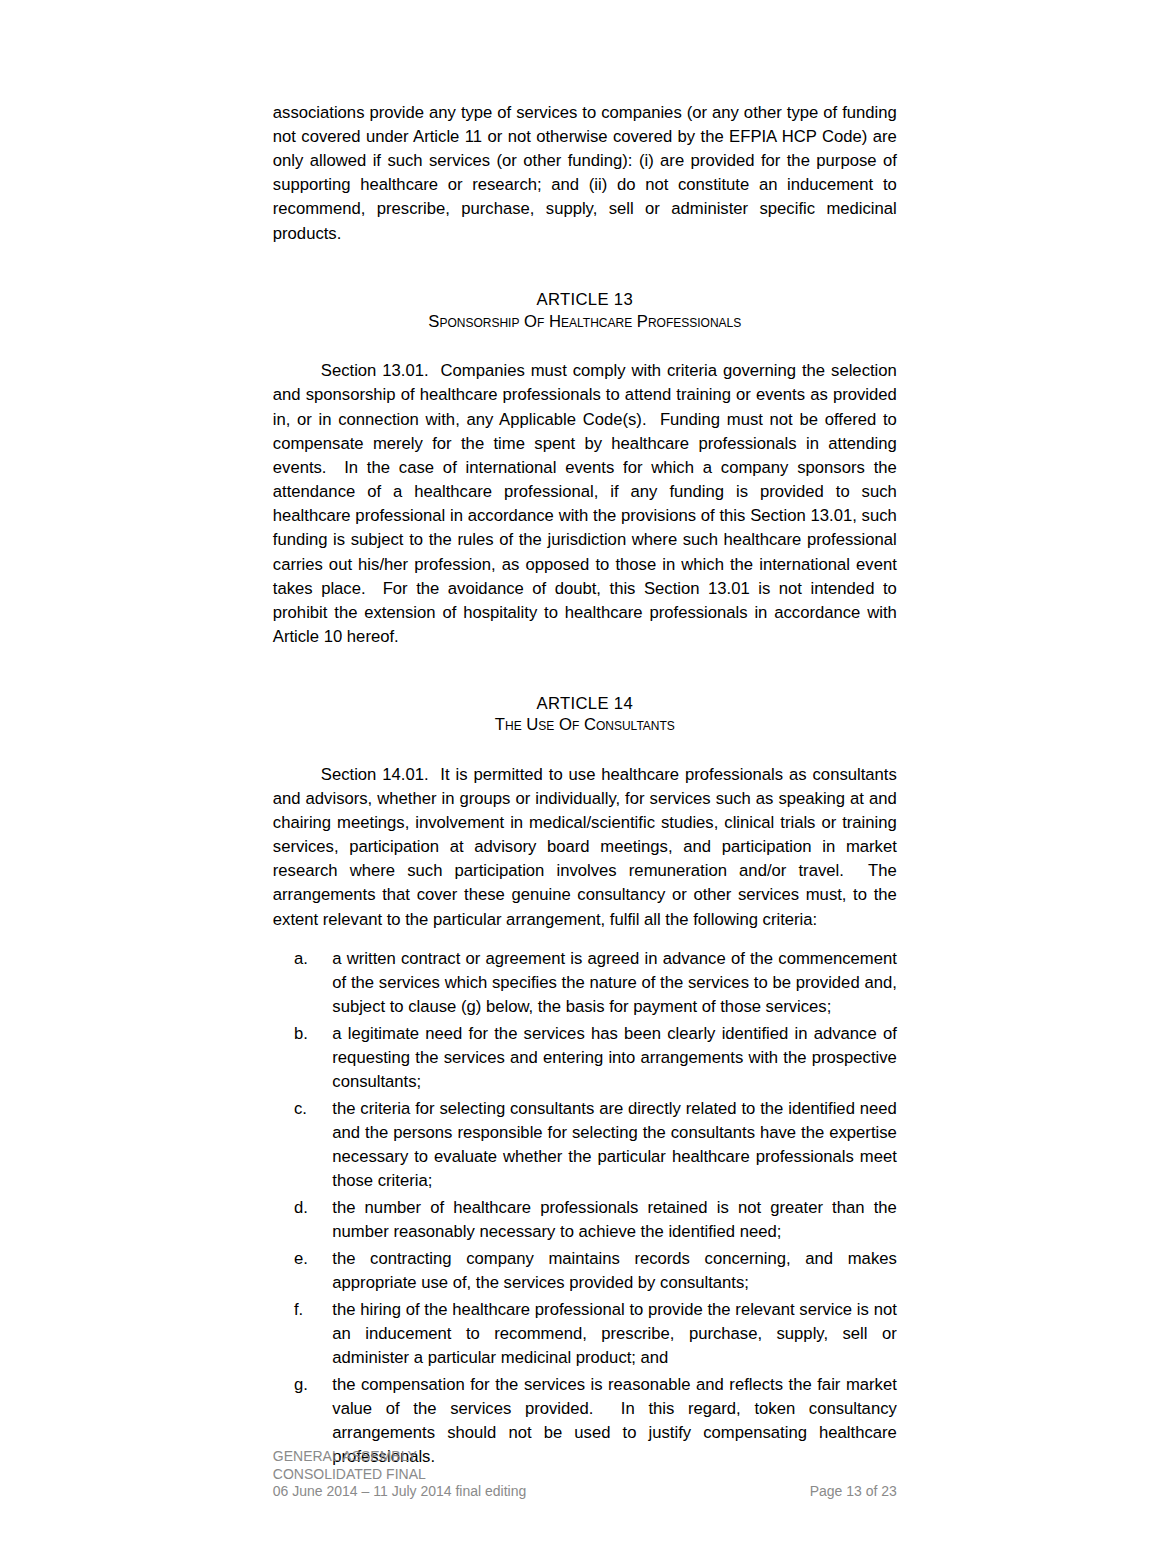associations provide any type of services to companies (or any other type of funding not covered under Article 11 or not otherwise covered by the EFPIA HCP Code) are only allowed if such services (or other funding): (i) are provided for the purpose of supporting healthcare or research; and (ii) do not constitute an inducement to recommend, prescribe, purchase, supply, sell or administer specific medicinal products.
ARTICLE 13 Sponsorship Of Healthcare Professionals
Section 13.01. Companies must comply with criteria governing the selection and sponsorship of healthcare professionals to attend training or events as provided in, or in connection with, any Applicable Code(s). Funding must not be offered to compensate merely for the time spent by healthcare professionals in attending events. In the case of international events for which a company sponsors the attendance of a healthcare professional, if any funding is provided to such healthcare professional in accordance with the provisions of this Section 13.01, such funding is subject to the rules of the jurisdiction where such healthcare professional carries out his/her profession, as opposed to those in which the international event takes place. For the avoidance of doubt, this Section 13.01 is not intended to prohibit the extension of hospitality to healthcare professionals in accordance with Article 10 hereof.
ARTICLE 14 The Use Of Consultants
Section 14.01. It is permitted to use healthcare professionals as consultants and advisors, whether in groups or individually, for services such as speaking at and chairing meetings, involvement in medical/scientific studies, clinical trials or training services, participation at advisory board meetings, and participation in market research where such participation involves remuneration and/or travel. The arrangements that cover these genuine consultancy or other services must, to the extent relevant to the particular arrangement, fulfil all the following criteria:
a. a written contract or agreement is agreed in advance of the commencement of the services which specifies the nature of the services to be provided and, subject to clause (g) below, the basis for payment of those services;
b. a legitimate need for the services has been clearly identified in advance of requesting the services and entering into arrangements with the prospective consultants;
c. the criteria for selecting consultants are directly related to the identified need and the persons responsible for selecting the consultants have the expertise necessary to evaluate whether the particular healthcare professionals meet those criteria;
d. the number of healthcare professionals retained is not greater than the number reasonably necessary to achieve the identified need;
e. the contracting company maintains records concerning, and makes appropriate use of, the services provided by consultants;
f. the hiring of the healthcare professional to provide the relevant service is not an inducement to recommend, prescribe, purchase, supply, sell or administer a particular medicinal product; and
g. the compensation for the services is reasonable and reflects the fair market value of the services provided. In this regard, token consultancy arrangements should not be used to justify compensating healthcare professionals.
GENERAL ASSEMBLY
CONSOLIDATED FINAL
06 June 2014 – 11 July 2014 final editing
Page 13 of 23